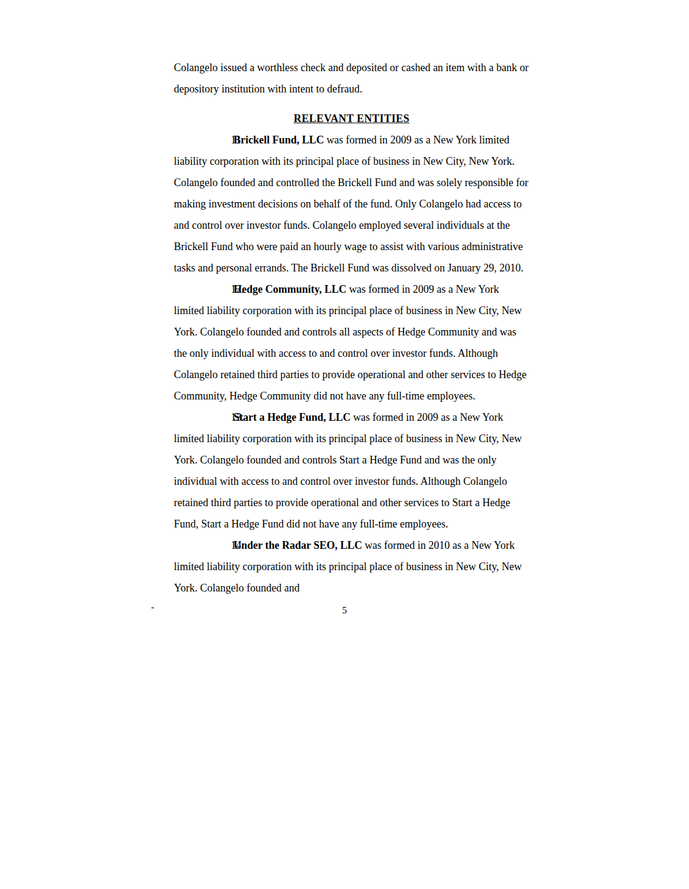Colangelo issued a worthless check and deposited or cashed an item with a bank or depository institution with intent to defraud.
RELEVANT ENTITIES
11. Brickell Fund, LLC was formed in 2009 as a New York limited liability corporation with its principal place of business in New City, New York. Colangelo founded and controlled the Brickell Fund and was solely responsible for making investment decisions on behalf of the fund. Only Colangelo had access to and control over investor funds. Colangelo employed several individuals at the Brickell Fund who were paid an hourly wage to assist with various administrative tasks and personal errands. The Brickell Fund was dissolved on January 29, 2010.
12. Hedge Community, LLC was formed in 2009 as a New York limited liability corporation with its principal place of business in New City, New York. Colangelo founded and controls all aspects of Hedge Community and was the only individual with access to and control over investor funds. Although Colangelo retained third parties to provide operational and other services to Hedge Community, Hedge Community did not have any full-time employees.
13. Start a Hedge Fund, LLC was formed in 2009 as a New York limited liability corporation with its principal place of business in New City, New York. Colangelo founded and controls Start a Hedge Fund and was the only individual with access to and control over investor funds. Although Colangelo retained third parties to provide operational and other services to Start a Hedge Fund, Start a Hedge Fund did not have any full-time employees.
14. Under the Radar SEO, LLC was formed in 2010 as a New York limited liability corporation with its principal place of business in New City, New York. Colangelo founded and
-
5